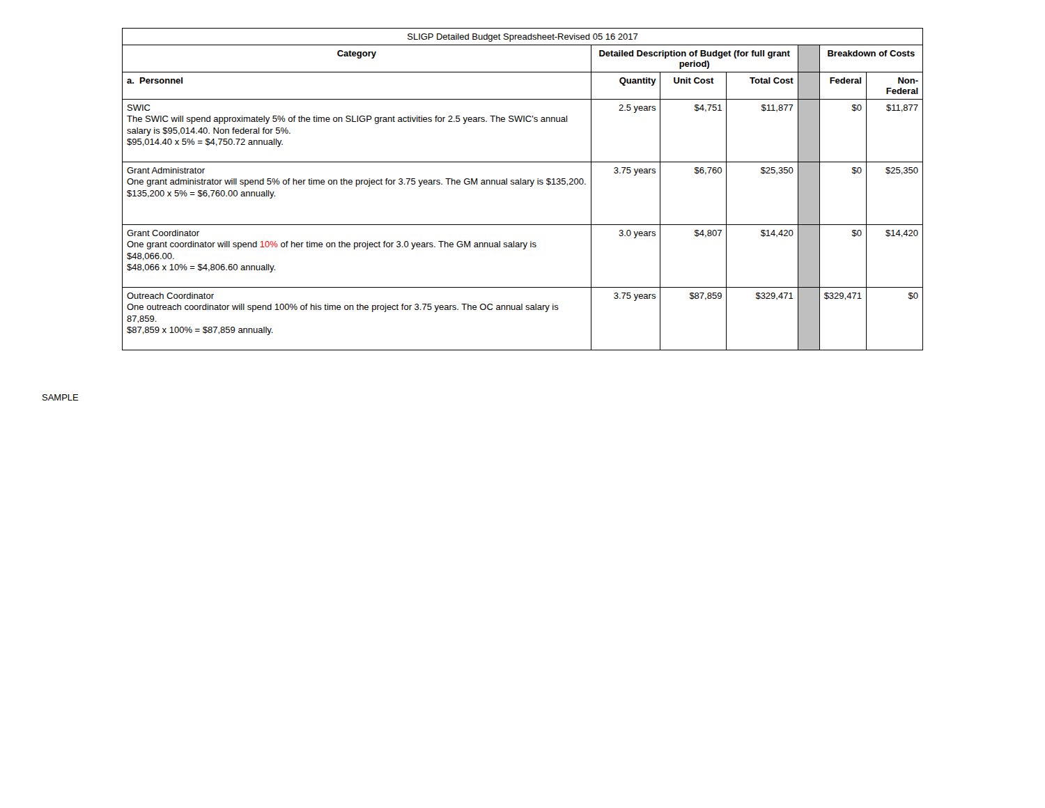| SLIGP Detailed Budget Spreadsheet-Revised 05 16 2017 |
| Category | Detailed Description of Budget (for full grant period) | | Breakdown of Costs |
| a. Personnel | Quantity | Unit Cost | Total Cost | | Federal | Non-Federal |
| SWIC The SWIC will spend approximately 5% of the time on SLIGP grant activities for 2.5 years. The SWIC's annual salary is $95,014.40. Non federal for 5%. $95,014.40 x 5% = $4,750.72 annually. | 2.5 years | $4,751 | $11,877 | | $0 | $11,877 |
| Grant Administrator One grant administrator will spend 5% of her time on the project for 3.75 years. The GM annual salary is $135,200. $135,200 x 5% = $6,760.00 annually. | 3.75 years | $6,760 | $25,350 | | $0 | $25,350 |
| Grant Coordinator One grant coordinator will spend 10% of her time on the project for 3.0 years. The GM annual salary is $48,066.00. $48,066 x 10% = $4,806.60 annually. | 3.0 years | $4,807 | $14,420 | | $0 | $14,420 |
| Outreach Coordinator One outreach coordinator will spend 100% of his time on the project for 3.75 years. The OC annual salary is 87,859. $87,859 x 100% = $87,859 annually. | 3.75 years | $87,859 | $329,471 | | $329,471 | $0 |
SAMPLE